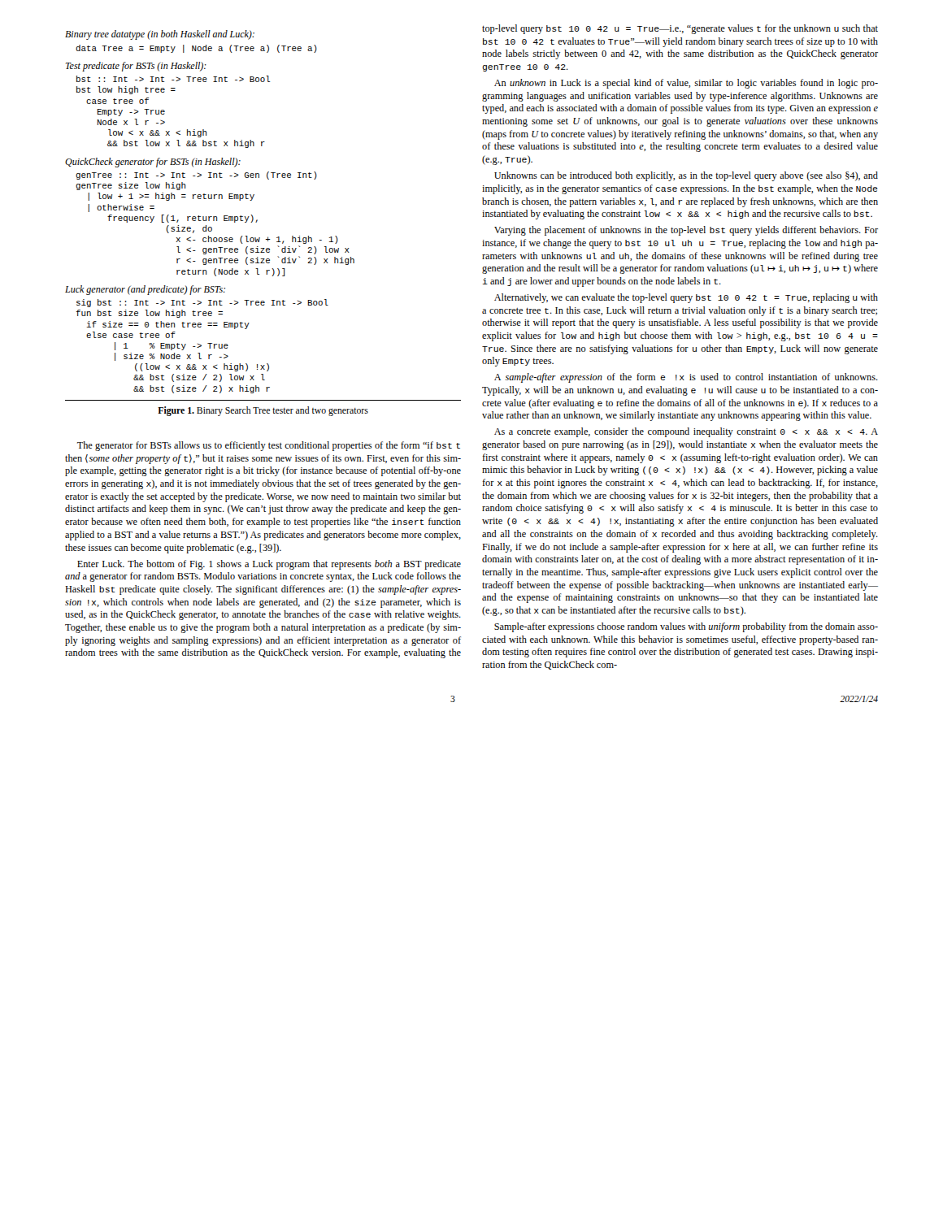Binary tree datatype (in both Haskell and Luck):
  data Tree a = Empty | Node a (Tree a) (Tree a)
Test predicate for BSTs (in Haskell):
  bst :: Int -> Int -> Tree Int -> Bool
  bst low high tree =
    case tree of
      Empty -> True
      Node x l r ->
        low < x && x < high
        && bst low x l && bst x high r
QuickCheck generator for BSTs (in Haskell):
  genTree :: Int -> Int -> Int -> Gen (Tree Int)
  genTree size low high
    | low + 1 >= high = return Empty
    | otherwise =
        frequency [(1, return Empty),
                   (size, do
                     x <- choose (low + 1, high - 1)
                     l <- genTree (size `div` 2) low x
                     r <- genTree (size `div` 2) x high
                     return (Node x l r))]
Luck generator (and predicate) for BSTs:
  sig bst :: Int -> Int -> Int -> Tree Int -> Bool
  fun bst size low high tree =
    if size == 0 then tree == Empty
    else case tree of
         | 1    % Empty -> True
         | size % Node x l r ->
             ((low < x && x < high) !x)
             && bst (size / 2) low x l
             && bst (size / 2) x high r
Figure 1. Binary Search Tree tester and two generators
The generator for BSTs allows us to efficiently test conditional properties of the form “if bst t then ⟨some other property of t⟩,” but it raises some new issues of its own. First, even for this simple example, getting the generator right is a bit tricky (for instance because of potential off-by-one errors in generating x), and it is not immediately obvious that the set of trees generated by the generator is exactly the set accepted by the predicate. Worse, we now need to maintain two similar but distinct artifacts and keep them in sync. (We can’t just throw away the predicate and keep the generator because we often need them both, for example to test properties like “the insert function applied to a BST and a value returns a BST.”) As predicates and generators become more complex, these issues can become quite problematic (e.g., [39]).
Enter Luck. The bottom of Fig. 1 shows a Luck program that represents both a BST predicate and a generator for random BSTs. Modulo variations in concrete syntax, the Luck code follows the Haskell bst predicate quite closely. The significant differences are: (1) the sample-after expression !x, which controls when node labels are generated, and (2) the size parameter, which is used, as in the QuickCheck generator, to annotate the branches of the case with relative weights. Together, these enable us to give the program both a natural interpretation as a predicate (by simply ignoring weights and sampling expressions) and an efficient interpretation as a generator of random trees with the same distribution as the QuickCheck version. For example, evaluating the top-level query bst 10 0 42 u = True—i.e., “generate values t for the unknown u such that bst 10 0 42 t evaluates to True”—will yield random binary search trees of size up to 10 with node labels strictly between 0 and 42, with the same distribution as the QuickCheck generator genTree 10 0 42.
An unknown in Luck is a special kind of value, similar to logic variables found in logic programming languages and unification variables used by type-inference algorithms. Unknowns are typed, and each is associated with a domain of possible values from its type. Given an expression e mentioning some set U of unknowns, our goal is to generate valuations over these unknowns (maps from U to concrete values) by iteratively refining the unknowns’ domains, so that, when any of these valuations is substituted into e, the resulting concrete term evaluates to a desired value (e.g., True).
Unknowns can be introduced both explicitly, as in the top-level query above (see also §4), and implicitly, as in the generator semantics of case expressions. In the bst example, when the Node branch is chosen, the pattern variables x, l, and r are replaced by fresh unknowns, which are then instantiated by evaluating the constraint low < x && x < high and the recursive calls to bst.
Varying the placement of unknowns in the top-level bst query yields different behaviors. For instance, if we change the query to bst 10 ul uh u = True, replacing the low and high parameters with unknowns ul and uh, the domains of these unknowns will be refined during tree generation and the result will be a generator for random valuations (ul ↦ i, uh ↦ j, u ↦ t) where i and j are lower and upper bounds on the node labels in t.
Alternatively, we can evaluate the top-level query bst 10 0 42 t = True, replacing u with a concrete tree t. In this case, Luck will return a trivial valuation only if t is a binary search tree; otherwise it will report that the query is unsatisfiable. A less useful possibility is that we provide explicit values for low and high but choose them with low > high, e.g., bst 10 6 4 u = True. Since there are no satisfying valuations for u other than Empty, Luck will now generate only Empty trees.
A sample-after expression of the form e !x is used to control instantiation of unknowns. Typically, x will be an unknown u, and evaluating e !u will cause u to be instantiated to a concrete value (after evaluating e to refine the domains of all of the unknowns in e). If x reduces to a value rather than an unknown, we similarly instantiate any unknowns appearing within this value.
As a concrete example, consider the compound inequality constraint 0 < x && x < 4. A generator based on pure narrowing (as in [29]), would instantiate x when the evaluator meets the first constraint where it appears, namely 0 < x (assuming left-to-right evaluation order). We can mimic this behavior in Luck by writing ((0 < x) !x) && (x < 4). However, picking a value for x at this point ignores the constraint x < 4, which can lead to backtracking. If, for instance, the domain from which we are choosing values for x is 32-bit integers, then the probability that a random choice satisfying 0 < x will also satisfy x < 4 is minuscule. It is better in this case to write (0 < x && x < 4) !x, instantiating x after the entire conjunction has been evaluated and all the constraints on the domain of x recorded and thus avoiding backtracking completely. Finally, if we do not include a sample-after expression for x here at all, we can further refine its domain with constraints later on, at the cost of dealing with a more abstract representation of it internally in the meantime. Thus, sample-after expressions give Luck users explicit control over the tradeoff between the expense of possible backtracking—when unknowns are instantiated early—and the expense of maintaining constraints on unknowns—so that they can be instantiated late (e.g., so that x can be instantiated after the recursive calls to bst).
Sample-after expressions choose random values with uniform probability from the domain associated with each unknown. While this behavior is sometimes useful, effective property-based random testing often requires fine control over the distribution of generated test cases. Drawing inspiration from the QuickCheck com-
3 2022/1/24